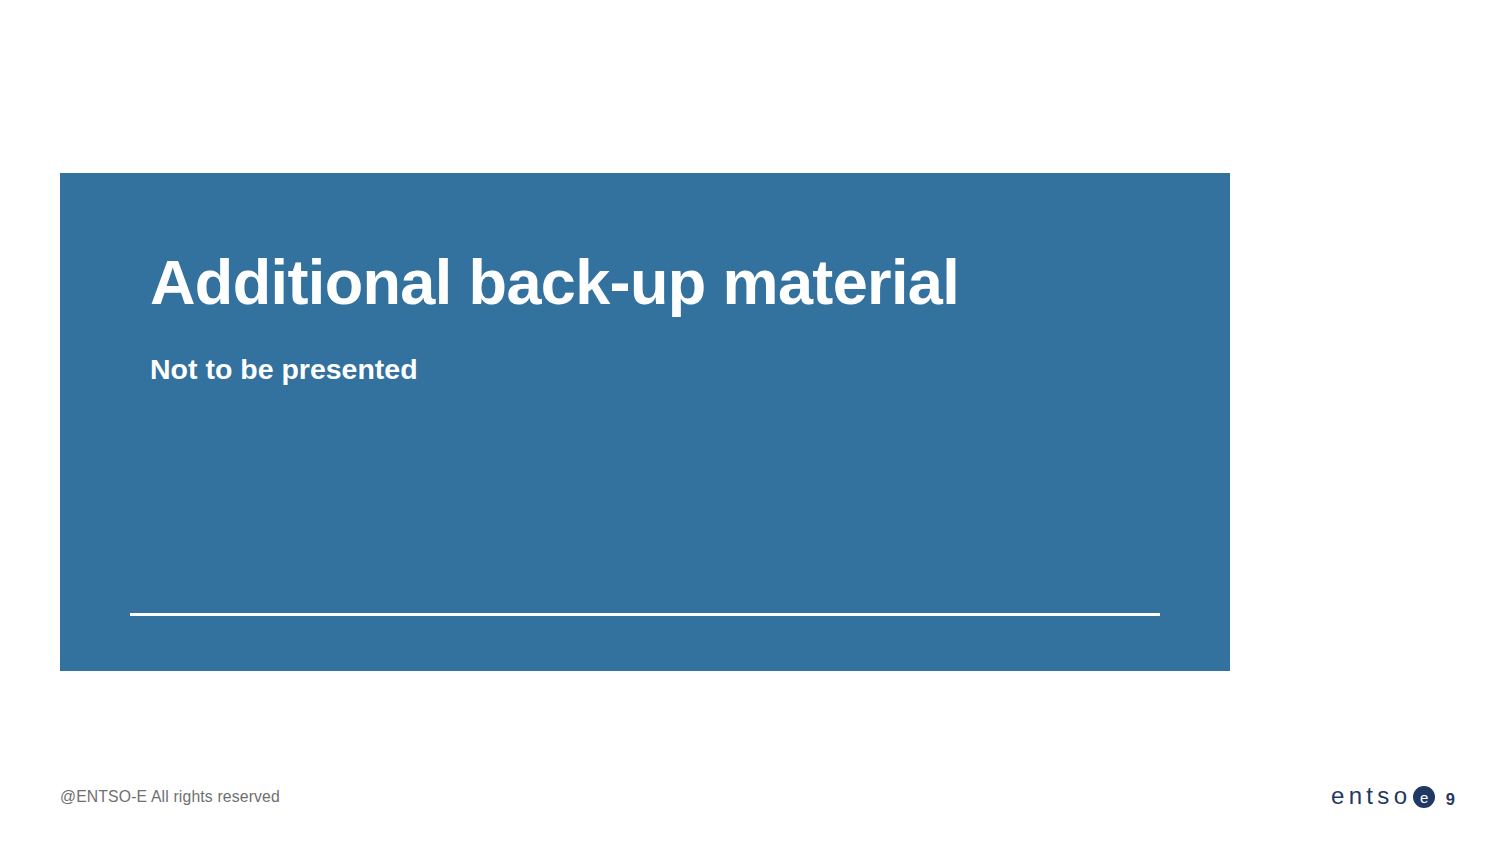Additional back-up material
Not to be presented
@ENTSO-E All rights reserved
entsoe 9